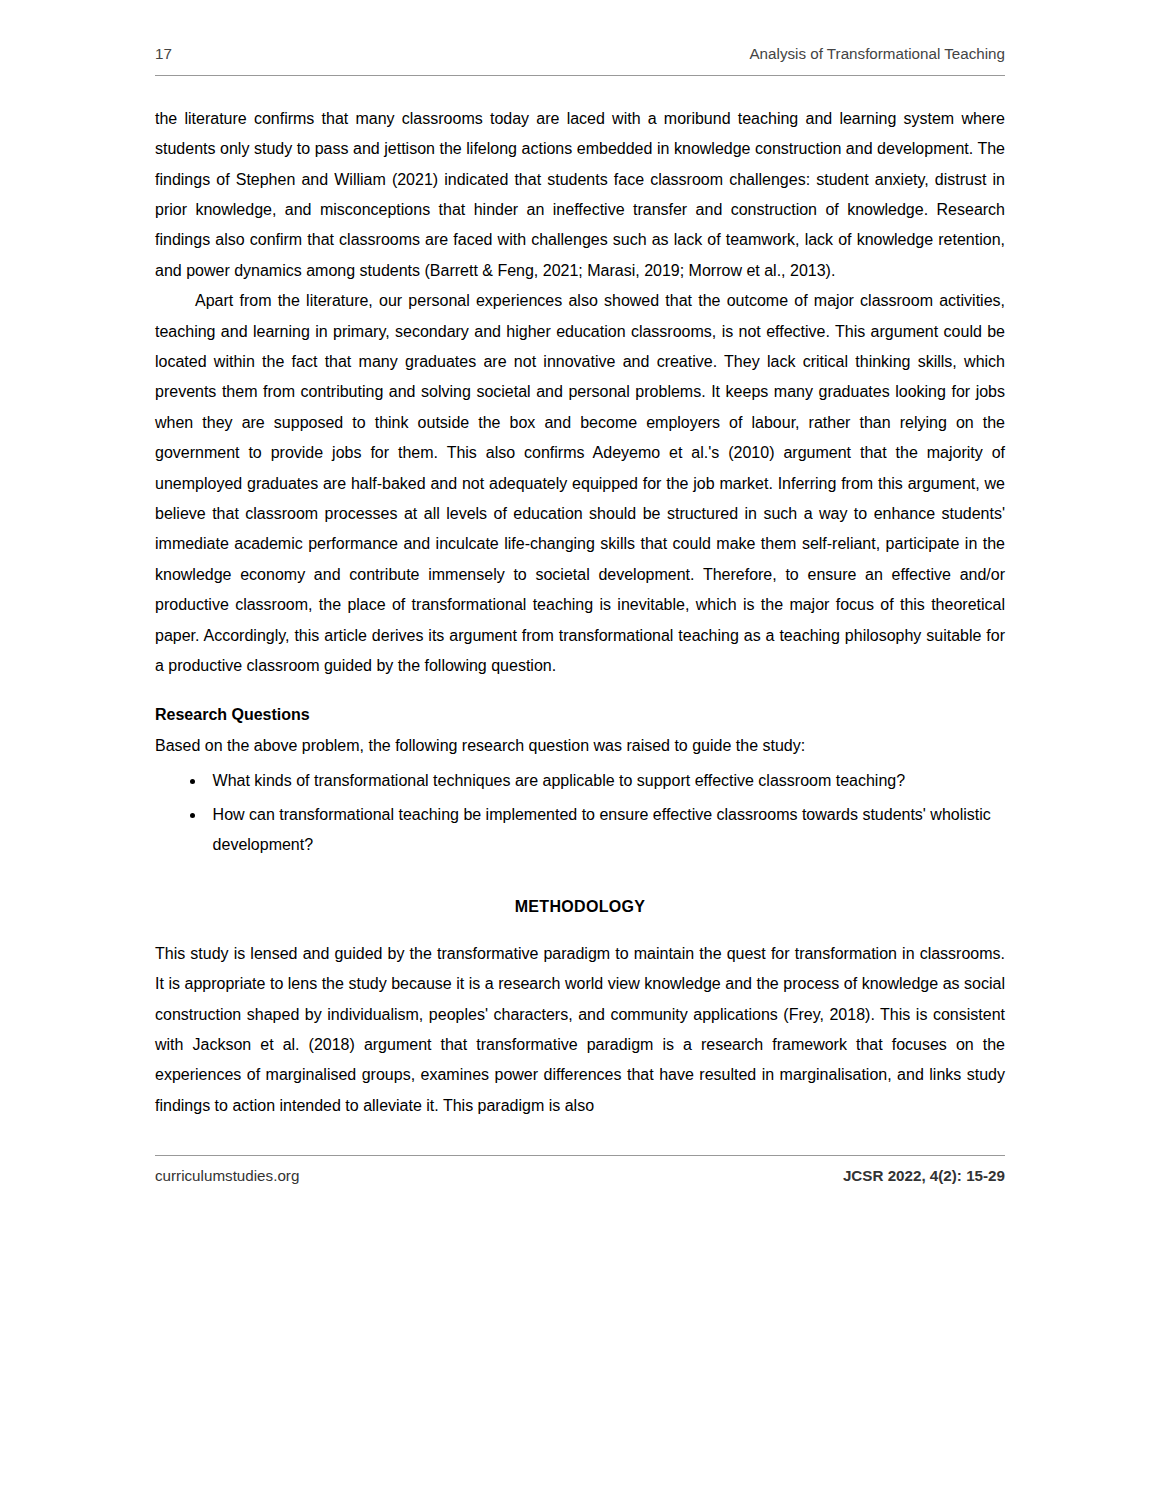17 Analysis of Transformational Teaching
the literature confirms that many classrooms today are laced with a moribund teaching and learning system where students only study to pass and jettison the lifelong actions embedded in knowledge construction and development. The findings of Stephen and William (2021) indicated that students face classroom challenges: student anxiety, distrust in prior knowledge, and misconceptions that hinder an ineffective transfer and construction of knowledge. Research findings also confirm that classrooms are faced with challenges such as lack of teamwork, lack of knowledge retention, and power dynamics among students (Barrett & Feng, 2021; Marasi, 2019; Morrow et al., 2013).
Apart from the literature, our personal experiences also showed that the outcome of major classroom activities, teaching and learning in primary, secondary and higher education classrooms, is not effective. This argument could be located within the fact that many graduates are not innovative and creative. They lack critical thinking skills, which prevents them from contributing and solving societal and personal problems. It keeps many graduates looking for jobs when they are supposed to think outside the box and become employers of labour, rather than relying on the government to provide jobs for them. This also confirms Adeyemo et al.'s (2010) argument that the majority of unemployed graduates are half-baked and not adequately equipped for the job market. Inferring from this argument, we believe that classroom processes at all levels of education should be structured in such a way to enhance students' immediate academic performance and inculcate life-changing skills that could make them self-reliant, participate in the knowledge economy and contribute immensely to societal development. Therefore, to ensure an effective and/or productive classroom, the place of transformational teaching is inevitable, which is the major focus of this theoretical paper. Accordingly, this article derives its argument from transformational teaching as a teaching philosophy suitable for a productive classroom guided by the following question.
Research Questions
Based on the above problem, the following research question was raised to guide the study:
What kinds of transformational techniques are applicable to support effective classroom teaching?
How can transformational teaching be implemented to ensure effective classrooms towards students' wholistic development?
METHODOLOGY
This study is lensed and guided by the transformative paradigm to maintain the quest for transformation in classrooms. It is appropriate to lens the study because it is a research world view knowledge and the process of knowledge as social construction shaped by individualism, peoples' characters, and community applications (Frey, 2018). This is consistent with Jackson et al. (2018) argument that transformative paradigm is a research framework that focuses on the experiences of marginalised groups, examines power differences that have resulted in marginalisation, and links study findings to action intended to alleviate it. This paradigm is also
curriculumstudies.org JCSR 2022, 4(2): 15-29